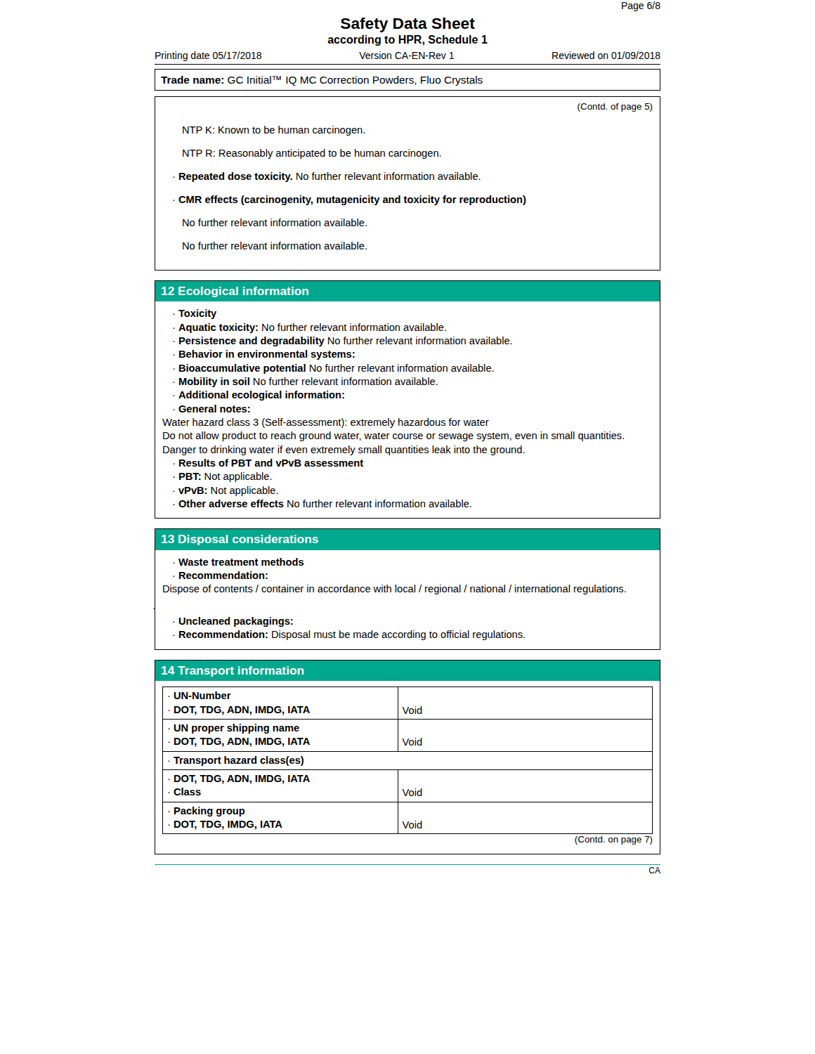Page 6/8
Safety Data Sheet
according to HPR, Schedule 1
Printing date 05/17/2018 Version CA-EN-Rev 1 Reviewed on 01/09/2018
Trade name: GC Initial™ IQ MC Correction Powders, Fluo Crystals
(Contd. of page 5)
NTP K: Known to be human carcinogen.
NTP R: Reasonably anticipated to be human carcinogen.
Repeated dose toxicity. No further relevant information available.
CMR effects (carcinogenity, mutagenicity and toxicity for reproduction)
No further relevant information available.
No further relevant information available.
12 Ecological information
Toxicity
Aquatic toxicity: No further relevant information available.
Persistence and degradability No further relevant information available.
Behavior in environmental systems:
Bioaccumulative potential No further relevant information available.
Mobility in soil No further relevant information available.
Additional ecological information:
General notes:
Water hazard class 3 (Self-assessment): extremely hazardous for water
Do not allow product to reach ground water, water course or sewage system, even in small quantities.
Danger to drinking water if even extremely small quantities leak into the ground.
Results of PBT and vPvB assessment
PBT: Not applicable.
vPvB: Not applicable.
Other adverse effects No further relevant information available.
13 Disposal considerations
Waste treatment methods
Recommendation:
Dispose of contents / container in accordance with local / regional / national / international regulations.
Uncleaned packagings:
Recommendation: Disposal must be made according to official regulations.
14 Transport information
| · UN-Number · DOT, TDG, ADN, IMDG, IATA | Void |
| · UN proper shipping name · DOT, TDG, ADN, IMDG, IATA | Void |
| · Transport hazard class(es) |
| · DOT, TDG, ADN, IMDG, IATA · Class | Void |
| · Packing group · DOT, TDG, IMDG, IATA | Void |
(Contd. on page 7)
CA